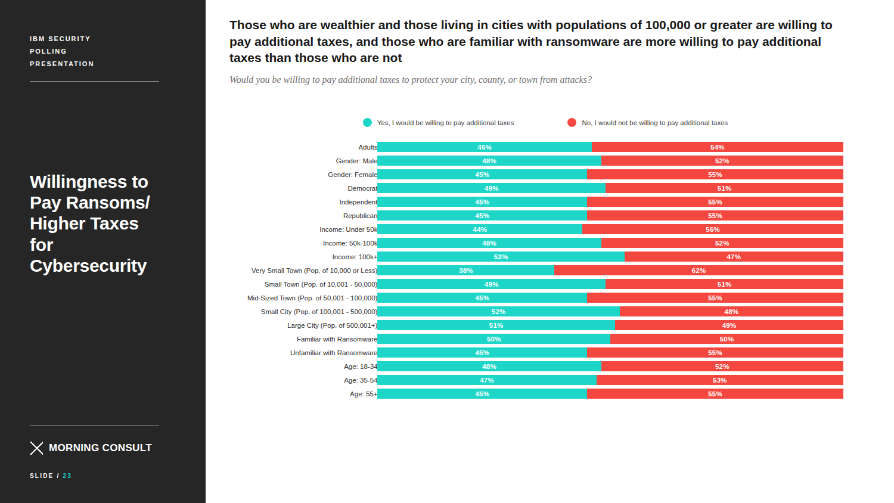IBM Security
Polling
Presentation
Willingness to
Pay Ransoms/
Higher Taxes
for
Cybersecurity
MORNING CONSULT
SLIDE / 23
Those who are wealthier and those living in cities with populations of 100,000 or greater are willing to pay additional taxes, and those who are familiar with ransomware are more willing to pay additional taxes than those who are not
Would you be willing to pay additional taxes to protect your city, county, or town from attacks?
Yes, I would be willing to pay additional taxes No, I would not be willing to pay additional taxes
| Adults | 46% 54% |
| Gender: Male | 48% 52% |
| Gender: Female | 45% 55% |
| Democrat | 49% 51% |
| Independent | 45% 55% |
| Republican | 45% 55% |
| Income: Under 50k | 44% 56% |
| Income: 50k-100k | 48% 52% |
| Income: 100k+ | 53% 47% |
| Very Small Town (Pop. of 10,000 or Less) | 38% 62% |
| Small Town (Pop. of 10,001 - 50,000) | 49% 51% |
| Mid-Sized Town (Pop. of 50,001 - 100,000) | 45% 55% |
| Small City (Pop. of 100,001 - 500,000) | 52% 48% |
| Large City (Pop. of 500,001+) | 51% 49% |
| Familiar with Ransomware | 50% 50% |
| Unfamiliar with Ransomware | 45% 55% |
| Age: 18-34 | 48% 52% |
| Age: 35-54 | 47% 53% |
| Age: 55+ | 45% 55% |